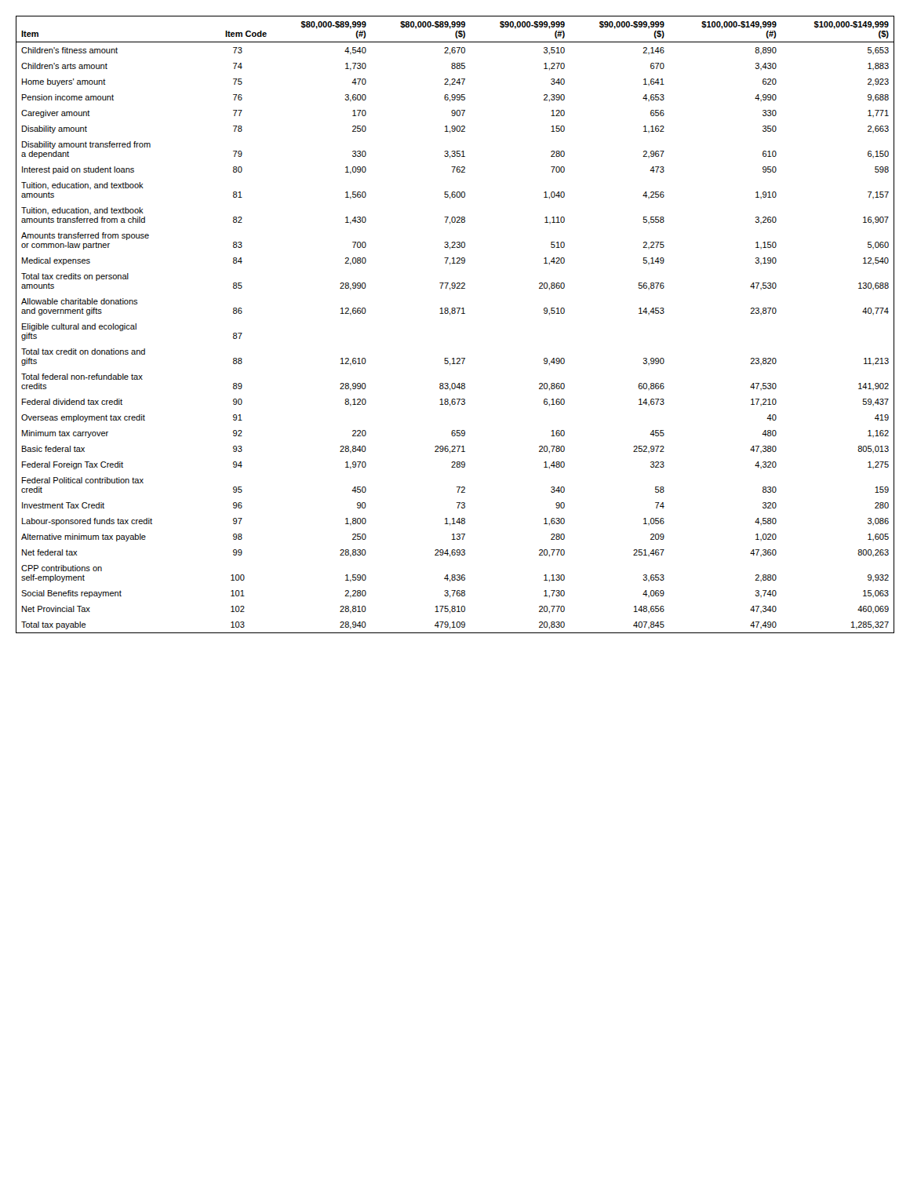Tax statistics by income range
| Item | Item Code | $80,000-$89,999 (#) | $80,000-$89,999 ($) | $90,000-$99,999 (#) | $90,000-$99,999 ($) | $100,000-$149,999 (#) | $100,000-$149,999 ($) |
| --- | --- | --- | --- | --- | --- | --- | --- |
| Children's fitness amount | 73 | 4,540 | 2,670 | 3,510 | 2,146 | 8,890 | 5,653 |
| Children's arts amount | 74 | 1,730 | 885 | 1,270 | 670 | 3,430 | 1,883 |
| Home buyers' amount | 75 | 470 | 2,247 | 340 | 1,641 | 620 | 2,923 |
| Pension income amount | 76 | 3,600 | 6,995 | 2,390 | 4,653 | 4,990 | 9,688 |
| Caregiver amount | 77 | 170 | 907 | 120 | 656 | 330 | 1,771 |
| Disability amount | 78 | 250 | 1,902 | 150 | 1,162 | 350 | 2,663 |
| Disability amount transferred from a dependant | 79 | 330 | 3,351 | 280 | 2,967 | 610 | 6,150 |
| Interest paid on student loans | 80 | 1,090 | 762 | 700 | 473 | 950 | 598 |
| Tuition, education, and textbook amounts | 81 | 1,560 | 5,600 | 1,040 | 4,256 | 1,910 | 7,157 |
| Tuition, education, and textbook amounts transferred from a child | 82 | 1,430 | 7,028 | 1,110 | 5,558 | 3,260 | 16,907 |
| Amounts transferred from spouse or common-law partner | 83 | 700 | 3,230 | 510 | 2,275 | 1,150 | 5,060 |
| Medical expenses | 84 | 2,080 | 7,129 | 1,420 | 5,149 | 3,190 | 12,540 |
| Total tax credits on personal amounts | 85 | 28,990 | 77,922 | 20,860 | 56,876 | 47,530 | 130,688 |
| Allowable charitable donations and government gifts | 86 | 12,660 | 18,871 | 9,510 | 14,453 | 23,870 | 40,774 |
| Eligible cultural and ecological gifts | 87 | | | | | | |
| Total tax credit on donations and gifts | 88 | 12,610 | 5,127 | 9,490 | 3,990 | 23,820 | 11,213 |
| Total federal non-refundable tax credits | 89 | 28,990 | 83,048 | 20,860 | 60,866 | 47,530 | 141,902 |
| Federal dividend tax credit | 90 | 8,120 | 18,673 | 6,160 | 14,673 | 17,210 | 59,437 |
| Overseas employment tax credit | 91 | | | | | 40 | 419 |
| Minimum tax carryover | 92 | 220 | 659 | 160 | 455 | 480 | 1,162 |
| Basic federal tax | 93 | 28,840 | 296,271 | 20,780 | 252,972 | 47,380 | 805,013 |
| Federal Foreign Tax Credit | 94 | 1,970 | 289 | 1,480 | 323 | 4,320 | 1,275 |
| Federal Political contribution tax credit | 95 | 450 | 72 | 340 | 58 | 830 | 159 |
| Investment Tax Credit | 96 | 90 | 73 | 90 | 74 | 320 | 280 |
| Labour-sponsored funds tax credit | 97 | 1,800 | 1,148 | 1,630 | 1,056 | 4,580 | 3,086 |
| Alternative minimum tax payable | 98 | 250 | 137 | 280 | 209 | 1,020 | 1,605 |
| Net federal tax | 99 | 28,830 | 294,693 | 20,770 | 251,467 | 47,360 | 800,263 |
| CPP contributions on self-employment | 100 | 1,590 | 4,836 | 1,130 | 3,653 | 2,880 | 9,932 |
| Social Benefits repayment | 101 | 2,280 | 3,768 | 1,730 | 4,069 | 3,740 | 15,063 |
| Net Provincial Tax | 102 | 28,810 | 175,810 | 20,770 | 148,656 | 47,340 | 460,069 |
| Total tax payable | 103 | 28,940 | 479,109 | 20,830 | 407,845 | 47,490 | 1,285,327 |